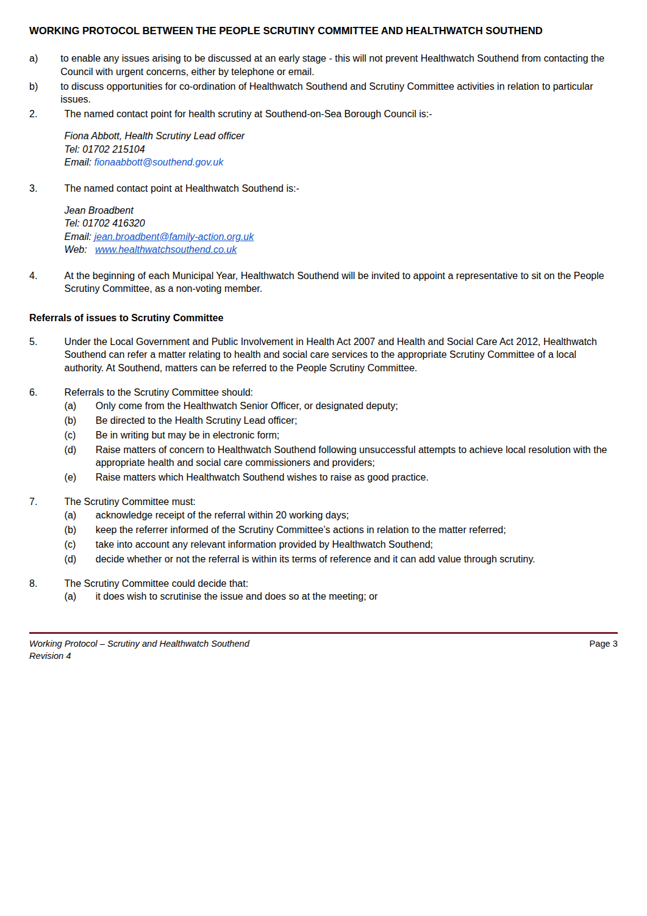WORKING PROTOCOL BETWEEN THE PEOPLE SCRUTINY COMMITTEE AND HEALTHWATCH SOUTHEND
a) to enable any issues arising to be discussed at an early stage - this will not prevent Healthwatch Southend from contacting the Council with urgent concerns, either by telephone or email.
b) to discuss opportunities for co-ordination of Healthwatch Southend and Scrutiny Committee activities in relation to particular issues.
2. The named contact point for health scrutiny at Southend-on-Sea Borough Council is:-
Fiona Abbott, Health Scrutiny Lead officer
Tel: 01702 215104
Email: fionaabbott@southend.gov.uk
3. The named contact point at Healthwatch Southend is:-
Jean Broadbent
Tel: 01702 416320
Email: jean.broadbent@family-action.org.uk
Web: www.healthwatchsouthend.co.uk
4. At the beginning of each Municipal Year, Healthwatch Southend will be invited to appoint a representative to sit on the People Scrutiny Committee, as a non-voting member.
Referrals of issues to Scrutiny Committee
5. Under the Local Government and Public Involvement in Health Act 2007 and Health and Social Care Act 2012, Healthwatch Southend can refer a matter relating to health and social care services to the appropriate Scrutiny Committee of a local authority. At Southend, matters can be referred to the People Scrutiny Committee.
6. Referrals to the Scrutiny Committee should:
(a) Only come from the Healthwatch Senior Officer, or designated deputy;
(b) Be directed to the Health Scrutiny Lead officer;
(c) Be in writing but may be in electronic form;
(d) Raise matters of concern to Healthwatch Southend following unsuccessful attempts to achieve local resolution with the appropriate health and social care commissioners and providers;
(e) Raise matters which Healthwatch Southend wishes to raise as good practice.
7. The Scrutiny Committee must:
(a) acknowledge receipt of the referral within 20 working days;
(b) keep the referrer informed of the Scrutiny Committee’s actions in relation to the matter referred;
(c) take into account any relevant information provided by Healthwatch Southend;
(d) decide whether or not the referral is within its terms of reference and it can add value through scrutiny.
8. The Scrutiny Committee could decide that:
(a) it does wish to scrutinise the issue and does so at the meeting; or
Working Protocol – Scrutiny and Healthwatch Southend Revision 4
Page 3